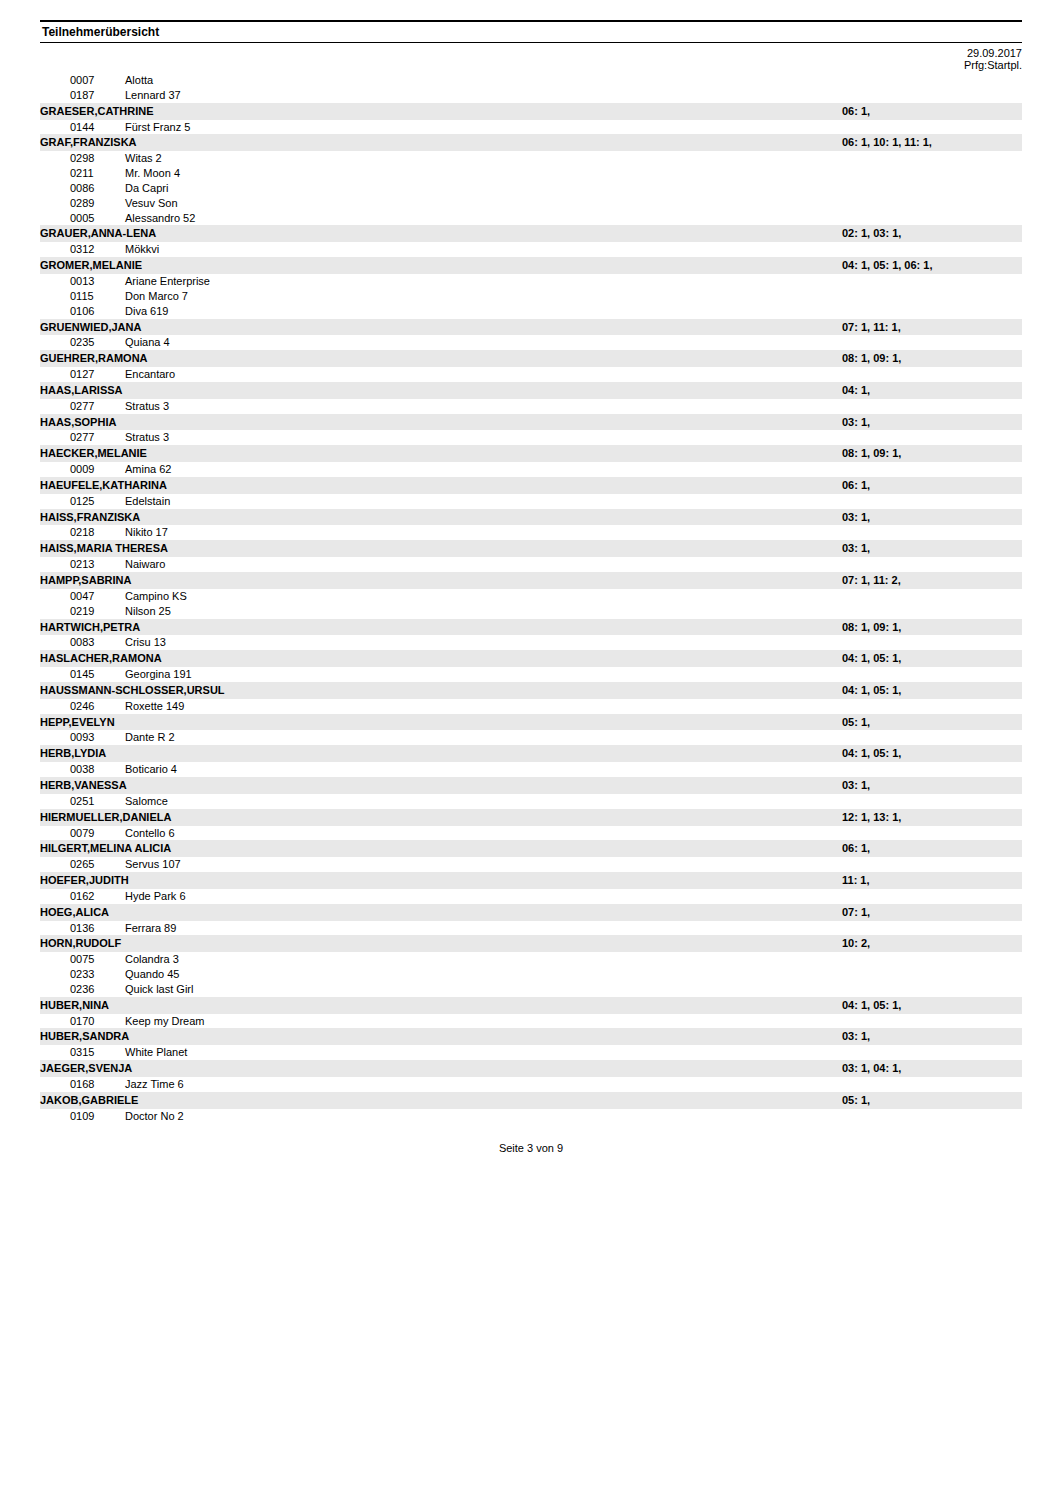Teilnehmerübersicht
29.09.2017
Prfg:Startpl.
| 0007 | Alotta | |
| 0187 | Lennard 37 | |
| GRAESER,CATHRINE | 06: 1, |
| 0144 | Fürst Franz 5 | |
| GRAF,FRANZISKA | 06: 1, 10: 1, 11: 1, |
| 0298 | Witas 2 | |
| 0211 | Mr. Moon 4 | |
| 0086 | Da Capri | |
| 0289 | Vesuv Son | |
| 0005 | Alessandro 52 | |
| GRAUER,ANNA-LENA | 02: 1, 03: 1, |
| 0312 | Mökkvi | |
| GROMER,MELANIE | 04: 1, 05: 1, 06: 1, |
| 0013 | Ariane Enterprise | |
| 0115 | Don Marco 7 | |
| 0106 | Diva 619 | |
| GRUENWIED,JANA | 07: 1, 11: 1, |
| 0235 | Quiana 4 | |
| GUEHRER,RAMONA | 08: 1, 09: 1, |
| 0127 | Encantaro | |
| HAAS,LARISSA | 04: 1, |
| 0277 | Stratus 3 | |
| HAAS,SOPHIA | 03: 1, |
| 0277 | Stratus 3 | |
| HAECKER,MELANIE | 08: 1, 09: 1, |
| 0009 | Amina 62 | |
| HAEUFELE,KATHARINA | 06: 1, |
| 0125 | Edelstain | |
| HAISS,FRANZISKA | 03: 1, |
| 0218 | Nikito 17 | |
| HAISS,MARIA THERESA | 03: 1, |
| 0213 | Naiwaro | |
| HAMPP,SABRINA | 07: 1, 11: 2, |
| 0047 | Campino KS | |
| 0219 | Nilson 25 | |
| HARTWICH,PETRA | 08: 1, 09: 1, |
| 0083 | Crisu 13 | |
| HASLACHER,RAMONA | 04: 1, 05: 1, |
| 0145 | Georgina 191 | |
| HAUSSMANN-SCHLOSSER,URSUL | 04: 1, 05: 1, |
| 0246 | Roxette 149 | |
| HEPP,EVELYN | 05: 1, |
| 0093 | Dante R 2 | |
| HERB,LYDIA | 04: 1, 05: 1, |
| 0038 | Boticario 4 | |
| HERB,VANESSA | 03: 1, |
| 0251 | Salomce | |
| HIERMUELLER,DANIELA | 12: 1, 13: 1, |
| 0079 | Contello 6 | |
| HILGERT,MELINA ALICIA | 06: 1, |
| 0265 | Servus 107 | |
| HOEFER,JUDITH | 11: 1, |
| 0162 | Hyde Park 6 | |
| HOEG,ALICA | 07: 1, |
| 0136 | Ferrara 89 | |
| HORN,RUDOLF | 10: 2, |
| 0075 | Colandra 3 | |
| 0233 | Quando 45 | |
| 0236 | Quick last Girl | |
| HUBER,NINA | 04: 1, 05: 1, |
| 0170 | Keep my Dream | |
| HUBER,SANDRA | 03: 1, |
| 0315 | White Planet | |
| JAEGER,SVENJA | 03: 1, 04: 1, |
| 0168 | Jazz Time 6 | |
| JAKOB,GABRIELE | 05: 1, |
| 0109 | Doctor No 2 | |
Seite 3 von 9